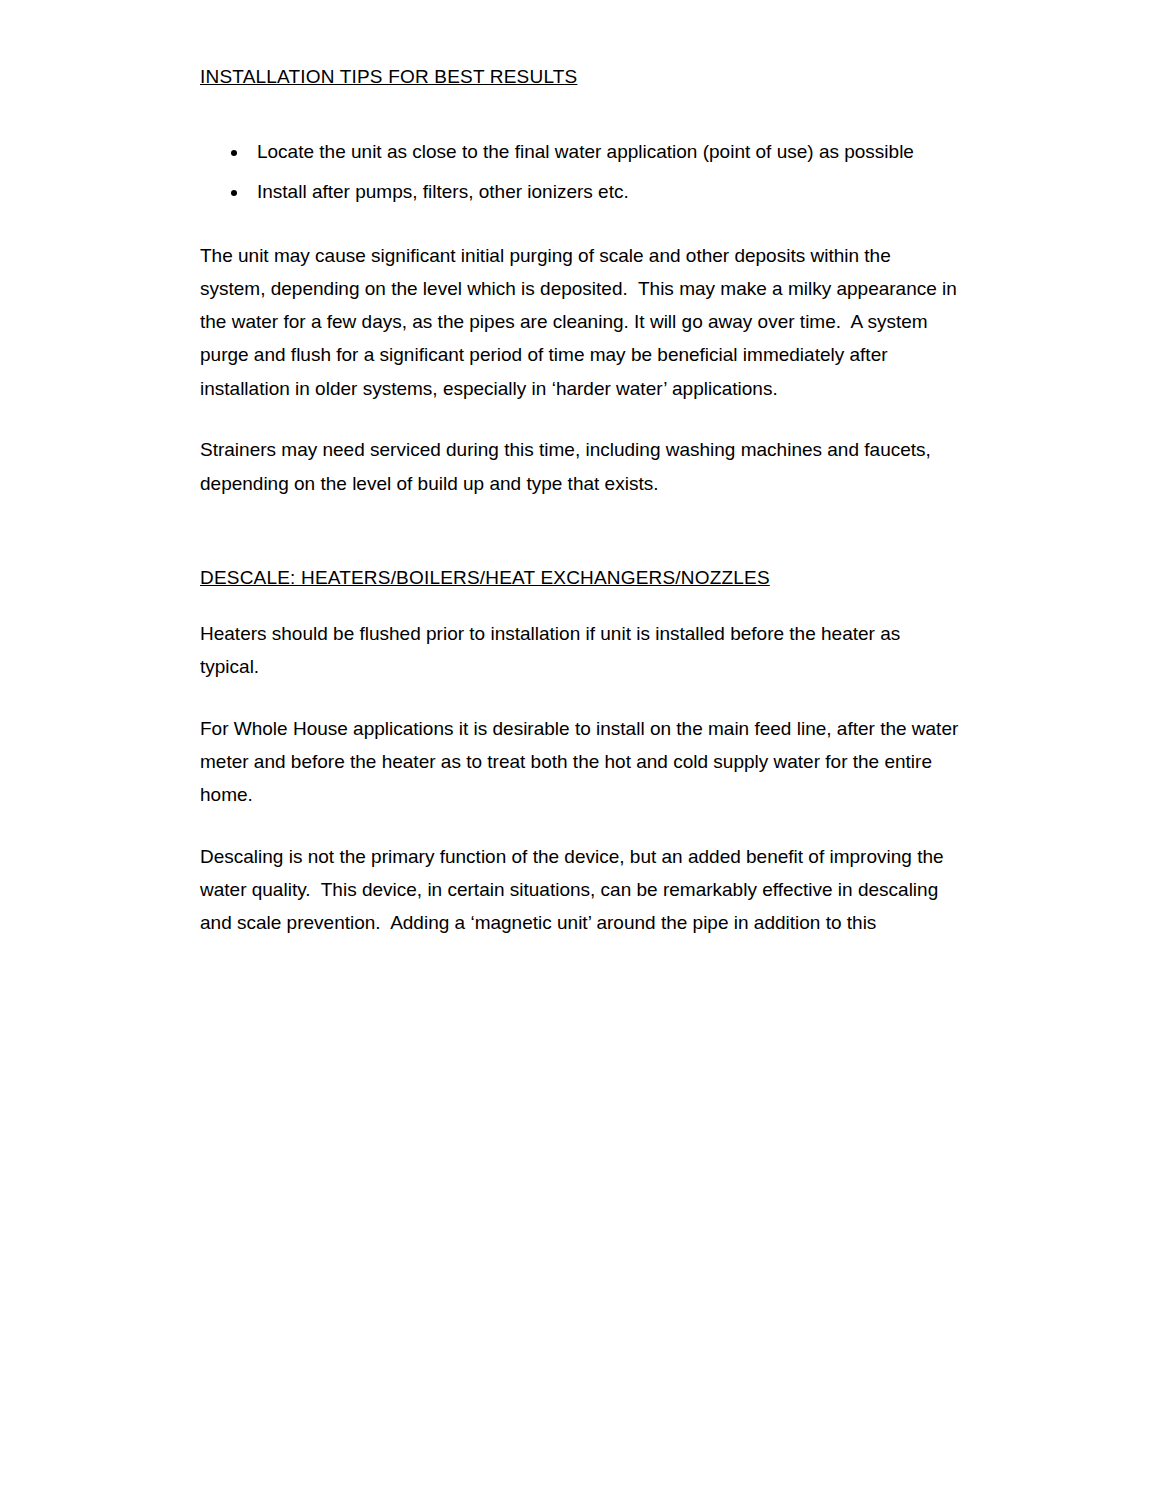INSTALLATION TIPS FOR BEST RESULTS
Locate the unit as close to the final water application (point of use) as possible
Install after pumps, filters, other ionizers etc.
The unit may cause significant initial purging of scale and other deposits within the system, depending on the level which is deposited. This may make a milky appearance in the water for a few days, as the pipes are cleaning. It will go away over time. A system purge and flush for a significant period of time may be beneficial immediately after installation in older systems, especially in ‘harder water’ applications.
Strainers may need serviced during this time, including washing machines and faucets, depending on the level of build up and type that exists.
DESCALE: HEATERS/BOILERS/HEAT EXCHANGERS/NOZZLES
Heaters should be flushed prior to installation if unit is installed before the heater as typical.
For Whole House applications it is desirable to install on the main feed line, after the water meter and before the heater as to treat both the hot and cold supply water for the entire home.
Descaling is not the primary function of the device, but an added benefit of improving the water quality. This device, in certain situations, can be remarkably effective in descaling and scale prevention. Adding a ‘magnetic unit’ around the pipe in addition to this